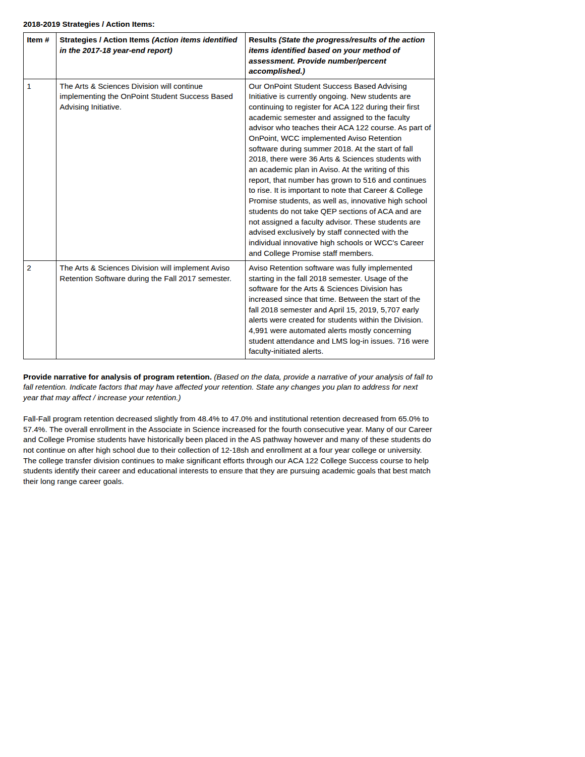2018-2019 Strategies / Action Items:
| Item # | Strategies / Action Items (Action items identified in the 2017-18 year-end report) | Results (State the progress/results of the action items identified based on your method of assessment. Provide number/percent accomplished.) |
| --- | --- | --- |
| 1 | The Arts & Sciences Division will continue implementing the OnPoint Student Success Based Advising Initiative. | Our OnPoint Student Success Based Advising Initiative is currently ongoing. New students are continuing to register for ACA 122 during their first academic semester and assigned to the faculty advisor who teaches their ACA 122 course. As part of OnPoint, WCC implemented Aviso Retention software during summer 2018. At the start of fall 2018, there were 36 Arts & Sciences students with an academic plan in Aviso. At the writing of this report, that number has grown to 516 and continues to rise. It is important to note that Career & College Promise students, as well as, innovative high school students do not take QEP sections of ACA and are not assigned a faculty advisor. These students are advised exclusively by staff connected with the individual innovative high schools or WCC's Career and College Promise staff members. |
| 2 | The Arts & Sciences Division will implement Aviso Retention Software during the Fall 2017 semester. | Aviso Retention software was fully implemented starting in the fall 2018 semester. Usage of the software for the Arts & Sciences Division has increased since that time. Between the start of the fall 2018 semester and April 15, 2019, 5,707 early alerts were created for students within the Division. 4,991 were automated alerts mostly concerning student attendance and LMS log-in issues. 716 were faculty-initiated alerts. |
Provide narrative for analysis of program retention. (Based on the data, provide a narrative of your analysis of fall to fall retention. Indicate factors that may have affected your retention. State any changes you plan to address for next year that may affect / increase your retention.)
Fall-Fall program retention decreased slightly from 48.4% to 47.0% and institutional retention decreased from 65.0% to 57.4%. The overall enrollment in the Associate in Science increased for the fourth consecutive year. Many of our Career and College Promise students have historically been placed in the AS pathway however and many of these students do not continue on after high school due to their collection of 12-18sh and enrollment at a four year college or university. The college transfer division continues to make significant efforts through our ACA 122 College Success course to help students identify their career and educational interests to ensure that they are pursuing academic goals that best match their long range career goals.